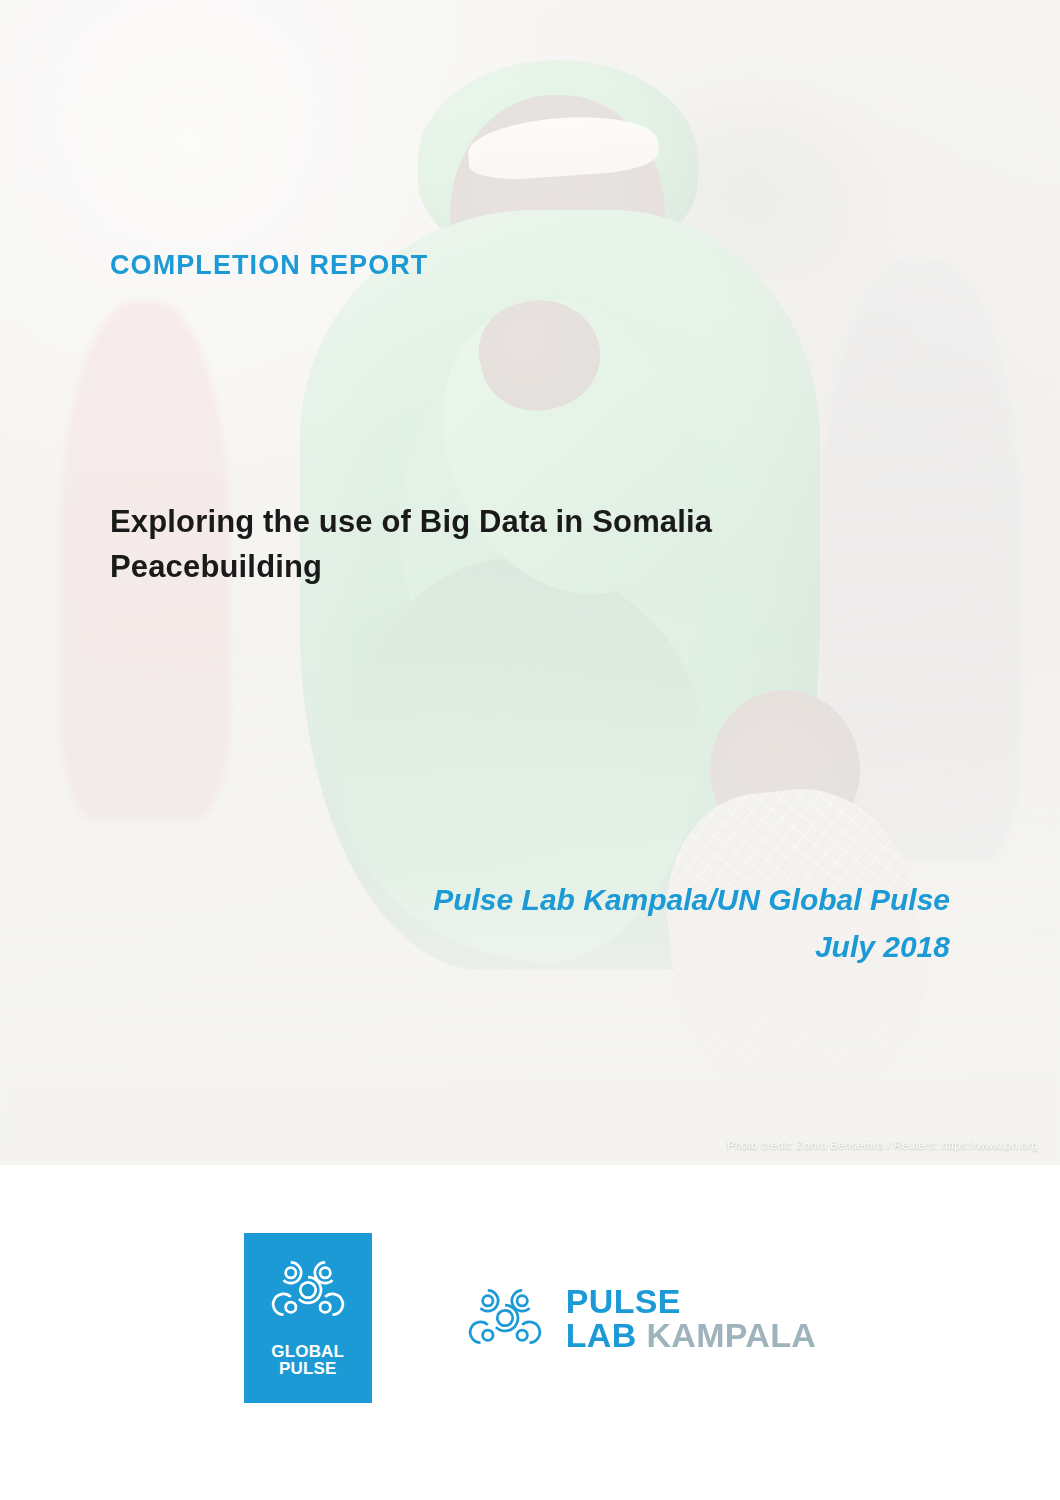Completion Report
Exploring the use of Big Data in Somalia Peacebuilding
Pulse Lab Kampala/UN Global Pulse July 2018
Photo credit: Zohra Bensemra / Reuters: https://www.pri.org
GLOBAL
PULSE
PULSE
LAB KAMPALA